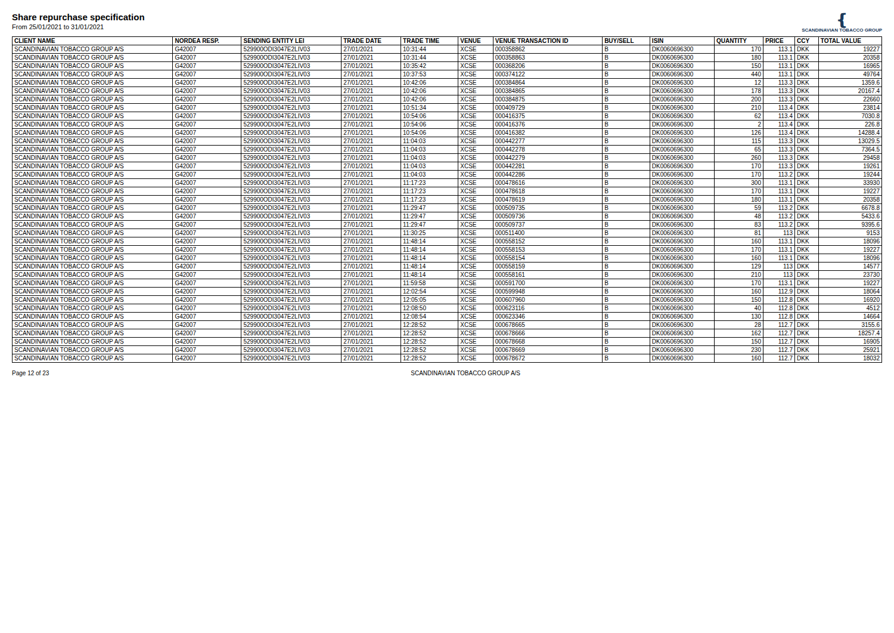Share repurchase specification
From 25/01/2021 to 31/01/2021
❴
SCANDINAVIAN TOBACCO GROUP
| CLIENT NAME | NORDEA RESP. | SENDING ENTITY LEI | TRADE DATE | TRADE TIME | VENUE | VENUE TRANSACTION ID | BUY/SELL | ISIN | QUANTITY | PRICE | CCY | TOTAL VALUE |
| --- | --- | --- | --- | --- | --- | --- | --- | --- | --- | --- | --- | --- |
| SCANDINAVIAN TOBACCO GROUP A/S | G42007 | 529900ODI3047E2LIV03 | 27/01/2021 | 10:31:44 | XCSE | 000358862 | B | DK0060696300 | 170 | 113.1 | DKK | 19227 |
| SCANDINAVIAN TOBACCO GROUP A/S | G42007 | 529900ODI3047E2LIV03 | 27/01/2021 | 10:31:44 | XCSE | 000358863 | B | DK0060696300 | 180 | 113.1 | DKK | 20358 |
| SCANDINAVIAN TOBACCO GROUP A/S | G42007 | 529900ODI3047E2LIV03 | 27/01/2021 | 10:35:42 | XCSE | 000368206 | B | DK0060696300 | 150 | 113.1 | DKK | 16965 |
| SCANDINAVIAN TOBACCO GROUP A/S | G42007 | 529900ODI3047E2LIV03 | 27/01/2021 | 10:37:53 | XCSE | 000374122 | B | DK0060696300 | 440 | 113.1 | DKK | 49764 |
| SCANDINAVIAN TOBACCO GROUP A/S | G42007 | 529900ODI3047E2LIV03 | 27/01/2021 | 10:42:06 | XCSE | 000384864 | B | DK0060696300 | 12 | 113.3 | DKK | 1359.6 |
| SCANDINAVIAN TOBACCO GROUP A/S | G42007 | 529900ODI3047E2LIV03 | 27/01/2021 | 10:42:06 | XCSE | 000384865 | B | DK0060696300 | 178 | 113.3 | DKK | 20167.4 |
| SCANDINAVIAN TOBACCO GROUP A/S | G42007 | 529900ODI3047E2LIV03 | 27/01/2021 | 10:42:06 | XCSE | 000384875 | B | DK0060696300 | 200 | 113.3 | DKK | 22660 |
| SCANDINAVIAN TOBACCO GROUP A/S | G42007 | 529900ODI3047E2LIV03 | 27/01/2021 | 10:51:34 | XCSE | 000409729 | B | DK0060696300 | 210 | 113.4 | DKK | 23814 |
| SCANDINAVIAN TOBACCO GROUP A/S | G42007 | 529900ODI3047E2LIV03 | 27/01/2021 | 10:54:06 | XCSE | 000416375 | B | DK0060696300 | 62 | 113.4 | DKK | 7030.8 |
| SCANDINAVIAN TOBACCO GROUP A/S | G42007 | 529900ODI3047E2LIV03 | 27/01/2021 | 10:54:06 | XCSE | 000416376 | B | DK0060696300 | 2 | 113.4 | DKK | 226.8 |
| SCANDINAVIAN TOBACCO GROUP A/S | G42007 | 529900ODI3047E2LIV03 | 27/01/2021 | 10:54:06 | XCSE | 000416382 | B | DK0060696300 | 126 | 113.4 | DKK | 14288.4 |
| SCANDINAVIAN TOBACCO GROUP A/S | G42007 | 529900ODI3047E2LIV03 | 27/01/2021 | 11:04:03 | XCSE | 000442277 | B | DK0060696300 | 115 | 113.3 | DKK | 13029.5 |
| SCANDINAVIAN TOBACCO GROUP A/S | G42007 | 529900ODI3047E2LIV03 | 27/01/2021 | 11:04:03 | XCSE | 000442278 | B | DK0060696300 | 65 | 113.3 | DKK | 7364.5 |
| SCANDINAVIAN TOBACCO GROUP A/S | G42007 | 529900ODI3047E2LIV03 | 27/01/2021 | 11:04:03 | XCSE | 000442279 | B | DK0060696300 | 260 | 113.3 | DKK | 29458 |
| SCANDINAVIAN TOBACCO GROUP A/S | G42007 | 529900ODI3047E2LIV03 | 27/01/2021 | 11:04:03 | XCSE | 000442281 | B | DK0060696300 | 170 | 113.3 | DKK | 19261 |
| SCANDINAVIAN TOBACCO GROUP A/S | G42007 | 529900ODI3047E2LIV03 | 27/01/2021 | 11:04:03 | XCSE | 000442286 | B | DK0060696300 | 170 | 113.2 | DKK | 19244 |
| SCANDINAVIAN TOBACCO GROUP A/S | G42007 | 529900ODI3047E2LIV03 | 27/01/2021 | 11:17:23 | XCSE | 000478616 | B | DK0060696300 | 300 | 113.1 | DKK | 33930 |
| SCANDINAVIAN TOBACCO GROUP A/S | G42007 | 529900ODI3047E2LIV03 | 27/01/2021 | 11:17:23 | XCSE | 000478618 | B | DK0060696300 | 170 | 113.1 | DKK | 19227 |
| SCANDINAVIAN TOBACCO GROUP A/S | G42007 | 529900ODI3047E2LIV03 | 27/01/2021 | 11:17:23 | XCSE | 000478619 | B | DK0060696300 | 180 | 113.1 | DKK | 20358 |
| SCANDINAVIAN TOBACCO GROUP A/S | G42007 | 529900ODI3047E2LIV03 | 27/01/2021 | 11:29:47 | XCSE | 000509735 | B | DK0060696300 | 59 | 113.2 | DKK | 6678.8 |
| SCANDINAVIAN TOBACCO GROUP A/S | G42007 | 529900ODI3047E2LIV03 | 27/01/2021 | 11:29:47 | XCSE | 000509736 | B | DK0060696300 | 48 | 113.2 | DKK | 5433.6 |
| SCANDINAVIAN TOBACCO GROUP A/S | G42007 | 529900ODI3047E2LIV03 | 27/01/2021 | 11:29:47 | XCSE | 000509737 | B | DK0060696300 | 83 | 113.2 | DKK | 9395.6 |
| SCANDINAVIAN TOBACCO GROUP A/S | G42007 | 529900ODI3047E2LIV03 | 27/01/2021 | 11:30:25 | XCSE | 000511400 | B | DK0060696300 | 81 | 113 | DKK | 9153 |
| SCANDINAVIAN TOBACCO GROUP A/S | G42007 | 529900ODI3047E2LIV03 | 27/01/2021 | 11:48:14 | XCSE | 000558152 | B | DK0060696300 | 160 | 113.1 | DKK | 18096 |
| SCANDINAVIAN TOBACCO GROUP A/S | G42007 | 529900ODI3047E2LIV03 | 27/01/2021 | 11:48:14 | XCSE | 000558153 | B | DK0060696300 | 170 | 113.1 | DKK | 19227 |
| SCANDINAVIAN TOBACCO GROUP A/S | G42007 | 529900ODI3047E2LIV03 | 27/01/2021 | 11:48:14 | XCSE | 000558154 | B | DK0060696300 | 160 | 113.1 | DKK | 18096 |
| SCANDINAVIAN TOBACCO GROUP A/S | G42007 | 529900ODI3047E2LIV03 | 27/01/2021 | 11:48:14 | XCSE | 000558159 | B | DK0060696300 | 129 | 113 | DKK | 14577 |
| SCANDINAVIAN TOBACCO GROUP A/S | G42007 | 529900ODI3047E2LIV03 | 27/01/2021 | 11:48:14 | XCSE | 000558161 | B | DK0060696300 | 210 | 113 | DKK | 23730 |
| SCANDINAVIAN TOBACCO GROUP A/S | G42007 | 529900ODI3047E2LIV03 | 27/01/2021 | 11:59:58 | XCSE | 000591700 | B | DK0060696300 | 170 | 113.1 | DKK | 19227 |
| SCANDINAVIAN TOBACCO GROUP A/S | G42007 | 529900ODI3047E2LIV03 | 27/01/2021 | 12:02:54 | XCSE | 000599948 | B | DK0060696300 | 160 | 112.9 | DKK | 18064 |
| SCANDINAVIAN TOBACCO GROUP A/S | G42007 | 529900ODI3047E2LIV03 | 27/01/2021 | 12:05:05 | XCSE | 000607960 | B | DK0060696300 | 150 | 112.8 | DKK | 16920 |
| SCANDINAVIAN TOBACCO GROUP A/S | G42007 | 529900ODI3047E2LIV03 | 27/01/2021 | 12:08:50 | XCSE | 000623116 | B | DK0060696300 | 40 | 112.8 | DKK | 4512 |
| SCANDINAVIAN TOBACCO GROUP A/S | G42007 | 529900ODI3047E2LIV03 | 27/01/2021 | 12:08:54 | XCSE | 000623346 | B | DK0060696300 | 130 | 112.8 | DKK | 14664 |
| SCANDINAVIAN TOBACCO GROUP A/S | G42007 | 529900ODI3047E2LIV03 | 27/01/2021 | 12:28:52 | XCSE | 000678665 | B | DK0060696300 | 28 | 112.7 | DKK | 3155.6 |
| SCANDINAVIAN TOBACCO GROUP A/S | G42007 | 529900ODI3047E2LIV03 | 27/01/2021 | 12:28:52 | XCSE | 000678666 | B | DK0060696300 | 162 | 112.7 | DKK | 18257.4 |
| SCANDINAVIAN TOBACCO GROUP A/S | G42007 | 529900ODI3047E2LIV03 | 27/01/2021 | 12:28:52 | XCSE | 000678668 | B | DK0060696300 | 150 | 112.7 | DKK | 16905 |
| SCANDINAVIAN TOBACCO GROUP A/S | G42007 | 529900ODI3047E2LIV03 | 27/01/2021 | 12:28:52 | XCSE | 000678669 | B | DK0060696300 | 230 | 112.7 | DKK | 25921 |
| SCANDINAVIAN TOBACCO GROUP A/S | G42007 | 529900ODI3047E2LIV03 | 27/01/2021 | 12:28:52 | XCSE | 000678672 | B | DK0060696300 | 160 | 112.7 | DKK | 18032 |
Page 12 of 23
SCANDINAVIAN TOBACCO GROUP A/S